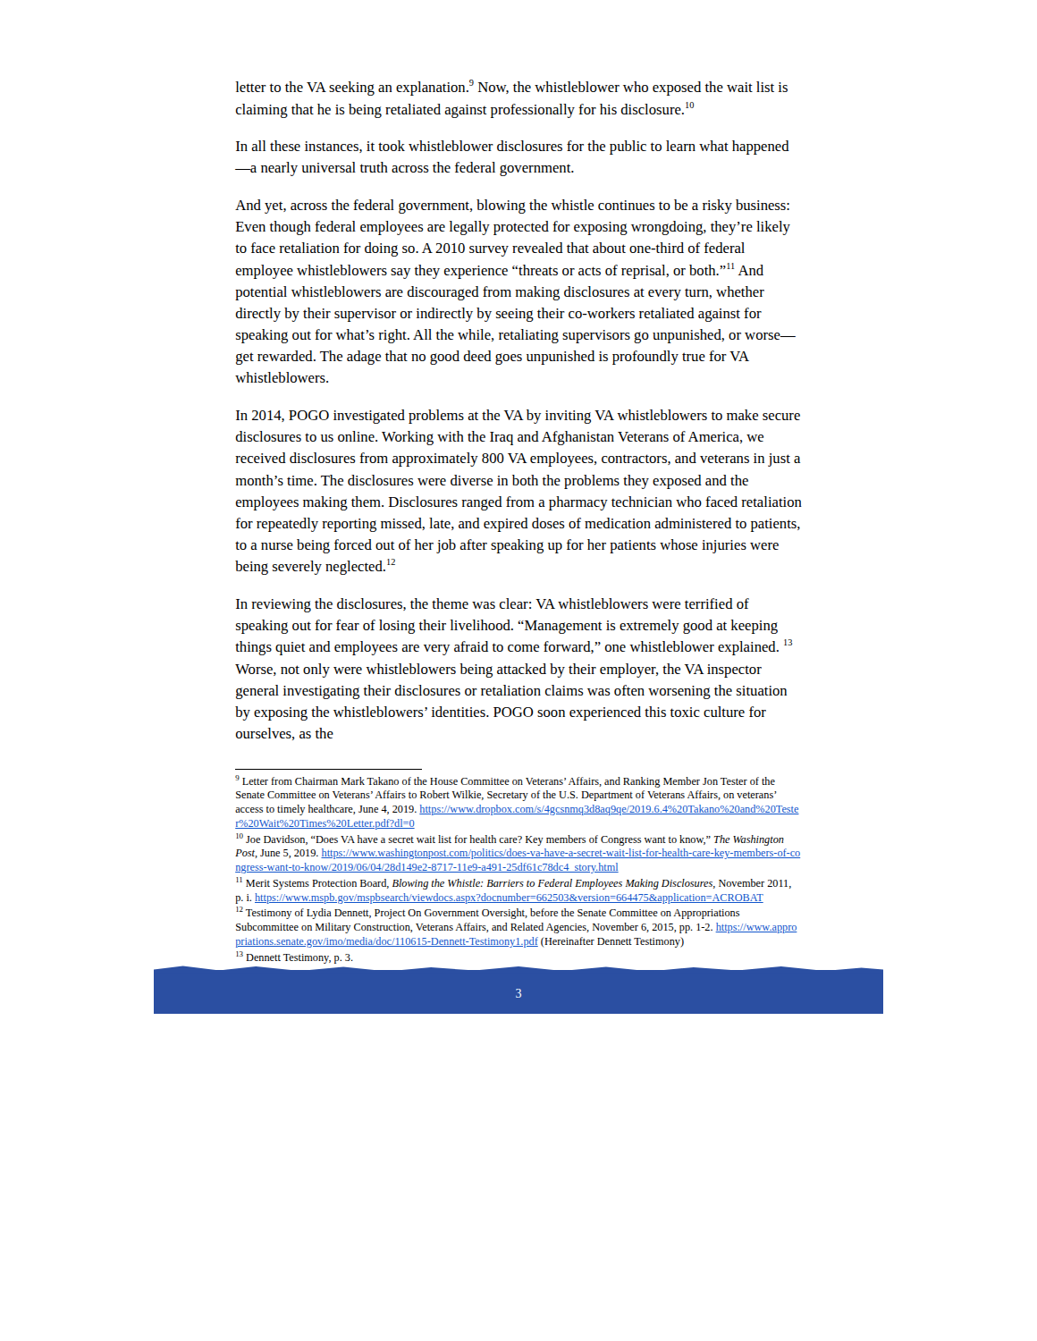letter to the VA seeking an explanation.9 Now, the whistleblower who exposed the wait list is claiming that he is being retaliated against professionally for his disclosure.10
In all these instances, it took whistleblower disclosures for the public to learn what happened—a nearly universal truth across the federal government.
And yet, across the federal government, blowing the whistle continues to be a risky business: Even though federal employees are legally protected for exposing wrongdoing, they’re likely to face retaliation for doing so. A 2010 survey revealed that about one-third of federal employee whistleblowers say they experience “threats or acts of reprisal, or both.”11 And potential whistleblowers are discouraged from making disclosures at every turn, whether directly by their supervisor or indirectly by seeing their co-workers retaliated against for speaking out for what’s right. All the while, retaliating supervisors go unpunished, or worse—get rewarded. The adage that no good deed goes unpunished is profoundly true for VA whistleblowers.
In 2014, POGO investigated problems at the VA by inviting VA whistleblowers to make secure disclosures to us online. Working with the Iraq and Afghanistan Veterans of America, we received disclosures from approximately 800 VA employees, contractors, and veterans in just a month’s time. The disclosures were diverse in both the problems they exposed and the employees making them. Disclosures ranged from a pharmacy technician who faced retaliation for repeatedly reporting missed, late, and expired doses of medication administered to patients, to a nurse being forced out of her job after speaking up for her patients whose injuries were being severely neglected.12
In reviewing the disclosures, the theme was clear: VA whistleblowers were terrified of speaking out for fear of losing their livelihood. “Management is extremely good at keeping things quiet and employees are very afraid to come forward,” one whistleblower explained. 13 Worse, not only were whistleblowers being attacked by their employer, the VA inspector general investigating their disclosures or retaliation claims was often worsening the situation by exposing the whistleblowers’ identities. POGO soon experienced this toxic culture for ourselves, as the
9 Letter from Chairman Mark Takano of the House Committee on Veterans’ Affairs, and Ranking Member Jon Tester of the Senate Committee on Veterans’ Affairs to Robert Wilkie, Secretary of the U.S. Department of Veterans Affairs, on veterans’ access to timely healthcare, June 4, 2019. https://www.dropbox.com/s/4gcsnmq3d8aq9qe/2019.6.4%20Takano%20and%20Tester%20Wait%20Times%20Letter.pdf?dl=0
10 Joe Davidson, “Does VA have a secret wait list for health care? Key members of Congress want to know,” The Washington Post, June 5, 2019. https://www.washingtonpost.com/politics/does-va-have-a-secret-wait-list-for-health-care-key-members-of-congress-want-to-know/2019/06/04/28d149e2-8717-11e9-a491-25df61c78dc4_story.html
11 Merit Systems Protection Board, Blowing the Whistle: Barriers to Federal Employees Making Disclosures, November 2011, p. i. https://www.mspb.gov/mspbsearch/viewdocs.aspx?docnumber=662503&version=664475&application=ACROBAT
12 Testimony of Lydia Dennett, Project On Government Oversight, before the Senate Committee on Appropriations Subcommittee on Military Construction, Veterans Affairs, and Related Agencies, November 6, 2015, pp. 1-2. https://www.appropriations.senate.gov/imo/media/doc/110615-Dennett-Testimony1.pdf (Hereinafter Dennett Testimony)
13 Dennett Testimony, p. 3.
3